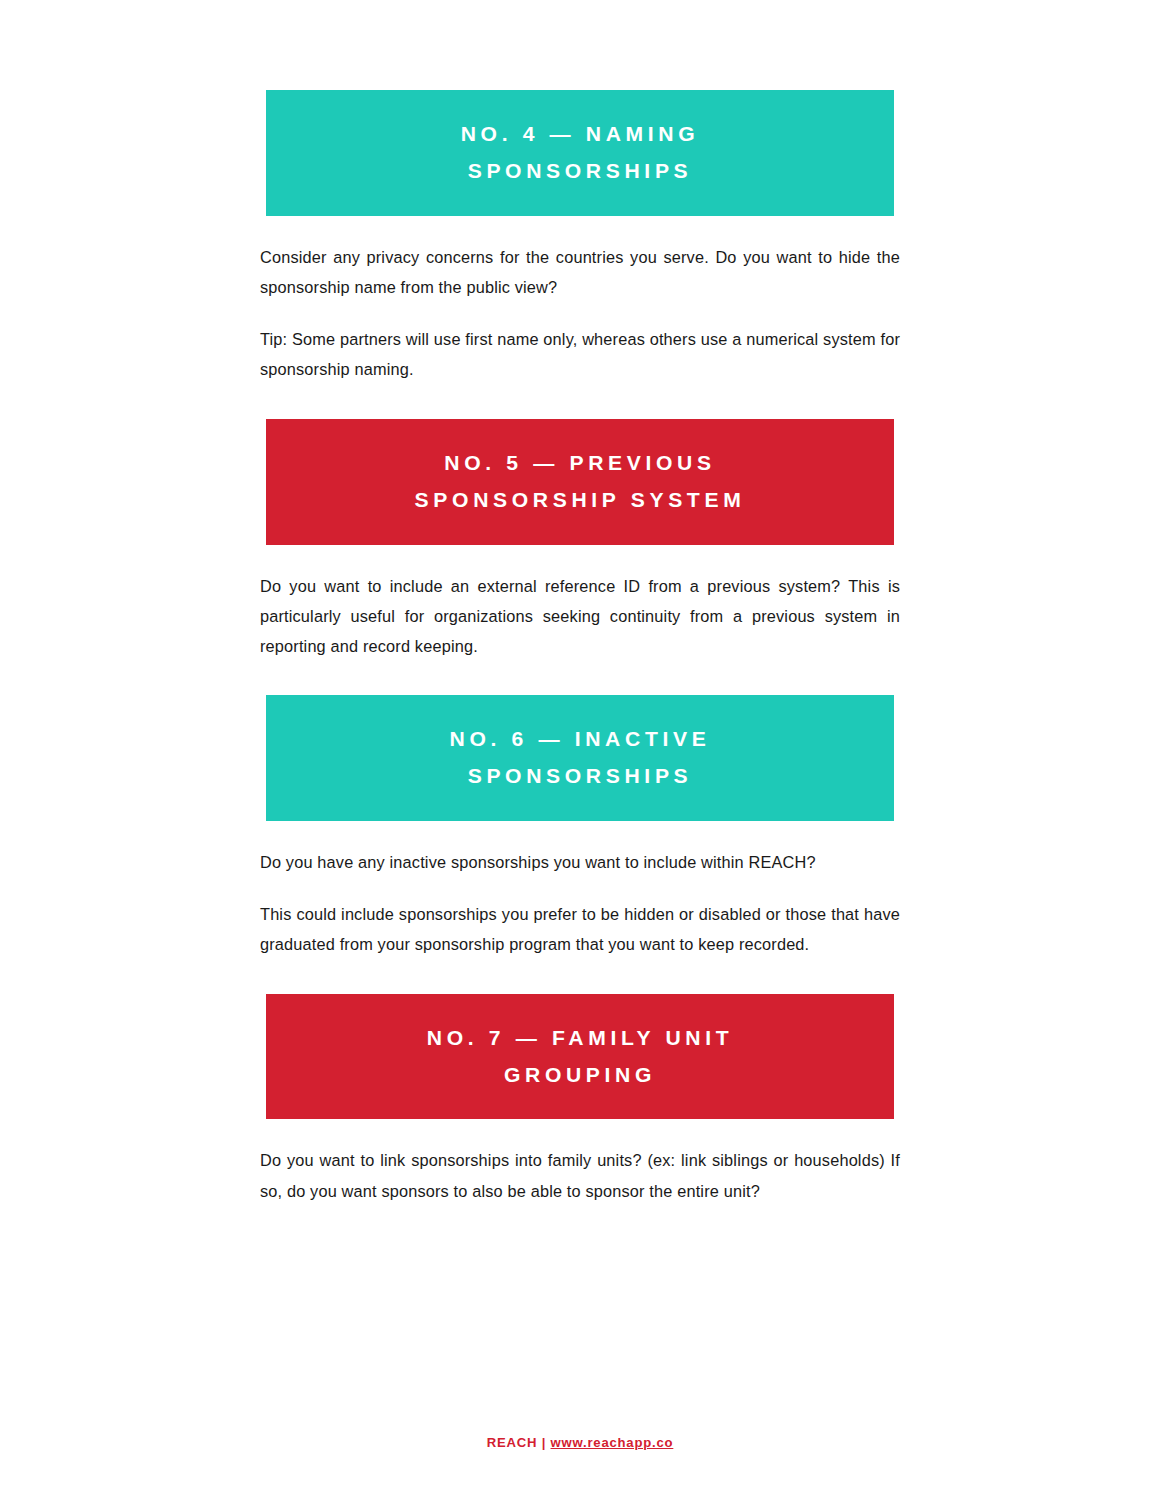No. 4 — Naming
Sponsorships
Consider any privacy concerns for the countries you serve. Do you want to hide the sponsorship name from the public view?
Tip: Some partners will use first name only, whereas others use a numerical system for sponsorship naming.
No. 5 — Previous
Sponsorship System
Do you want to include an external reference ID from a previous system? This is particularly useful for organizations seeking continuity from a previous system in reporting and record keeping.
No. 6 — Inactive
Sponsorships
Do you have any inactive sponsorships you want to include within REACH?
This could include sponsorships you prefer to be hidden or disabled or those that have graduated from your sponsorship program that you want to keep recorded.
No. 7 — Family Unit
Grouping
Do you want to link sponsorships into family units? (ex: link siblings or households) If so, do you want sponsors to also be able to sponsor the entire unit?
REACH | www.reachapp.co